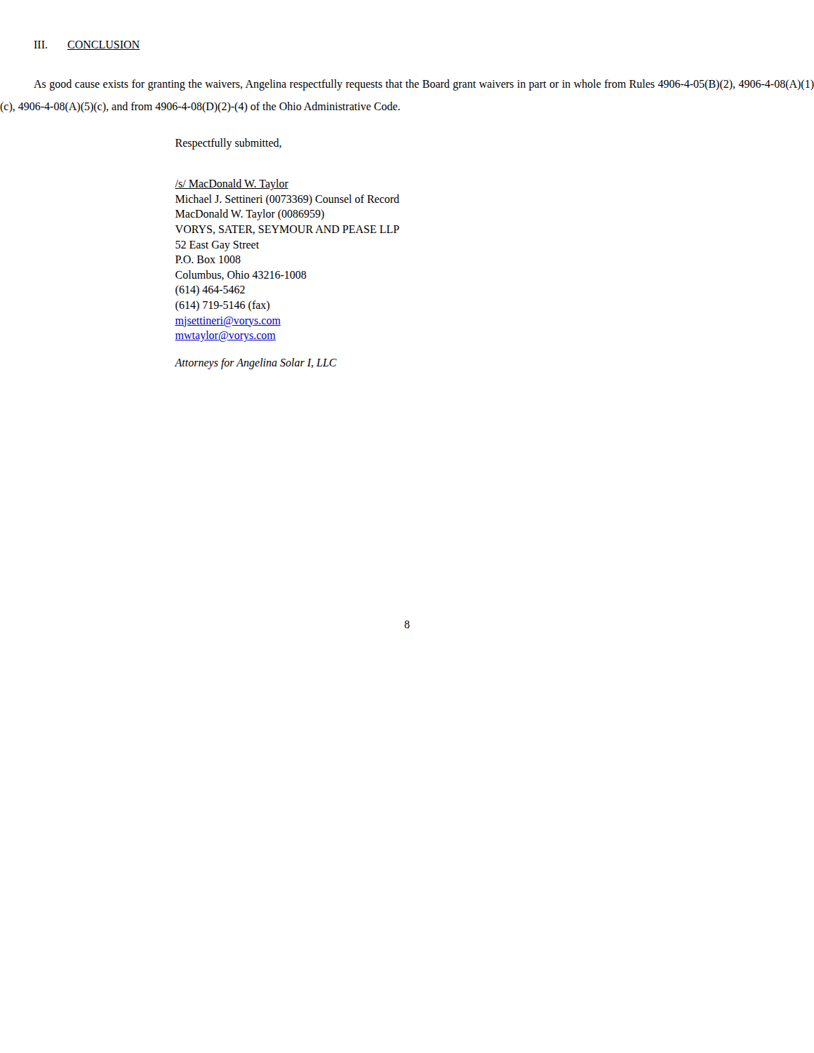III. CONCLUSION
As good cause exists for granting the waivers, Angelina respectfully requests that the Board grant waivers in part or in whole from Rules 4906-4-05(B)(2), 4906-4-08(A)(1)(c), 4906-4-08(A)(5)(c), and from 4906-4-08(D)(2)-(4) of the Ohio Administrative Code.
Respectfully submitted,
/s/ MacDonald W. Taylor
Michael J. Settineri (0073369) Counsel of Record
MacDonald W. Taylor (0086959)
VORYS, SATER, SEYMOUR AND PEASE LLP
52 East Gay Street
P.O. Box 1008
Columbus, Ohio 43216-1008
(614) 464-5462
(614) 719-5146 (fax)
mjsettineri@vorys.com
mwtaylor@vorys.com
Attorneys for Angelina Solar I, LLC
8